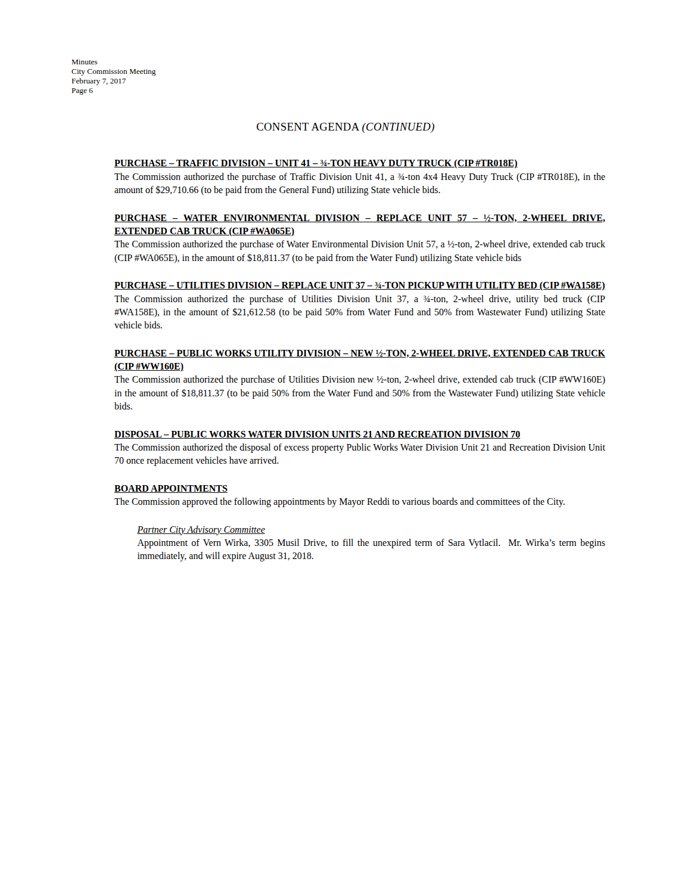Minutes
City Commission Meeting
February 7, 2017
Page 6
CONSENT AGENDA (CONTINUED)
Purchase – Traffic Division – Unit 41 – ¾-Ton Heavy Duty Truck (CIP #TR018E)
The Commission authorized the purchase of Traffic Division Unit 41, a ¾-ton 4x4 Heavy Duty Truck (CIP #TR018E), in the amount of $29,710.66 (to be paid from the General Fund) utilizing State vehicle bids.
Purchase – Water Environmental Division – Replace Unit 57 – ½-Ton, 2-Wheel Drive, Extended Cab Truck (CIP #WA065E)
The Commission authorized the purchase of Water Environmental Division Unit 57, a ½-ton, 2-wheel drive, extended cab truck (CIP #WA065E), in the amount of $18,811.37 (to be paid from the Water Fund) utilizing State vehicle bids
Purchase – Utilities Division – Replace Unit 37 – ¾-Ton Pickup with Utility Bed (CIP #WA158E)
The Commission authorized the purchase of Utilities Division Unit 37, a ¾-ton, 2-wheel drive, utility bed truck (CIP #WA158E), in the amount of $21,612.58 (to be paid 50% from Water Fund and 50% from Wastewater Fund) utilizing State vehicle bids.
Purchase – Public Works Utility Division – New ½-Ton, 2-Wheel Drive, Extended Cab Truck (CIP #WW160E)
The Commission authorized the purchase of Utilities Division new ½-ton, 2-wheel drive, extended cab truck (CIP #WW160E) in the amount of $18,811.37 (to be paid 50% from the Water Fund and 50% from the Wastewater Fund) utilizing State vehicle bids.
Disposal – Public Works Water Division Units 21 and Recreation Division 70
The Commission authorized the disposal of excess property Public Works Water Division Unit 21 and Recreation Division Unit 70 once replacement vehicles have arrived.
Board Appointments
The Commission approved the following appointments by Mayor Reddi to various boards and committees of the City.
Partner City Advisory Committee
Appointment of Vern Wirka, 3305 Musil Drive, to fill the unexpired term of Sara Vytlacil. Mr. Wirka’s term begins immediately, and will expire August 31, 2018.